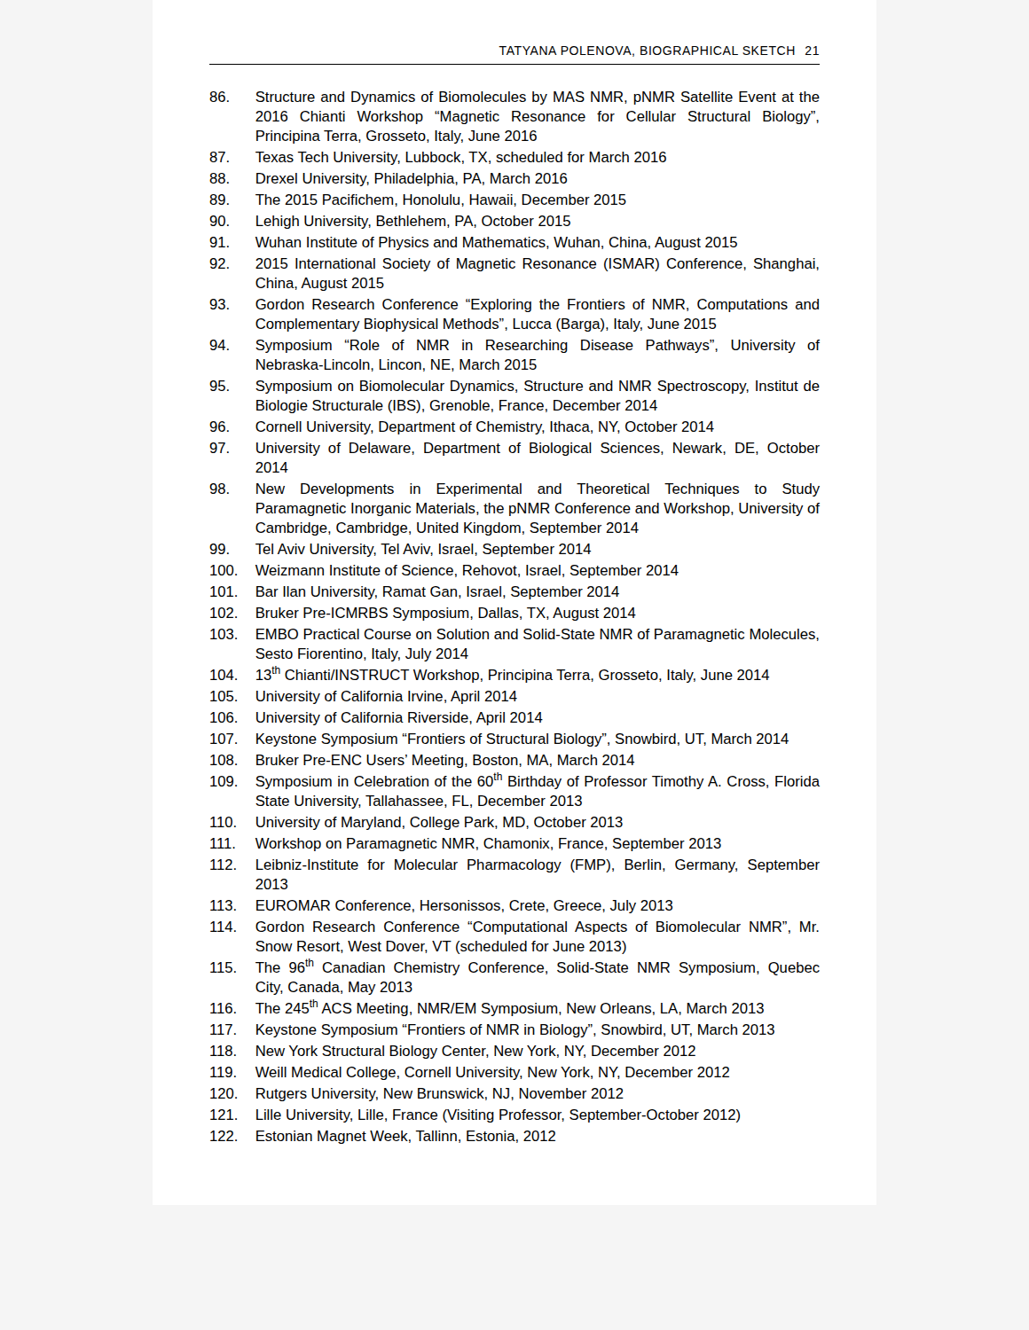Tatyana Polenova, Biographical Sketch 21
86. Structure and Dynamics of Biomolecules by MAS NMR, pNMR Satellite Event at the 2016 Chianti Workshop “Magnetic Resonance for Cellular Structural Biology”, Principina Terra, Grosseto, Italy, June 2016
87. Texas Tech University, Lubbock, TX, scheduled for March 2016
88. Drexel University, Philadelphia, PA, March 2016
89. The 2015 Pacifichem, Honolulu, Hawaii, December 2015
90. Lehigh University, Bethlehem, PA, October 2015
91. Wuhan Institute of Physics and Mathematics, Wuhan, China, August 2015
92. 2015 International Society of Magnetic Resonance (ISMAR) Conference, Shanghai, China, August 2015
93. Gordon Research Conference “Exploring the Frontiers of NMR, Computations and Complementary Biophysical Methods”, Lucca (Barga), Italy, June 2015
94. Symposium “Role of NMR in Researching Disease Pathways”, University of Nebraska-Lincoln, Lincon, NE, March 2015
95. Symposium on Biomolecular Dynamics, Structure and NMR Spectroscopy, Institut de Biologie Structurale (IBS), Grenoble, France, December 2014
96. Cornell University, Department of Chemistry, Ithaca, NY, October 2014
97. University of Delaware, Department of Biological Sciences, Newark, DE, October 2014
98. New Developments in Experimental and Theoretical Techniques to Study Paramagnetic Inorganic Materials, the pNMR Conference and Workshop, University of Cambridge, Cambridge, United Kingdom, September 2014
99. Tel Aviv University, Tel Aviv, Israel, September 2014
100. Weizmann Institute of Science, Rehovot, Israel, September 2014
101. Bar Ilan University, Ramat Gan, Israel, September 2014
102. Bruker Pre-ICMRBS Symposium, Dallas, TX, August 2014
103. EMBO Practical Course on Solution and Solid-State NMR of Paramagnetic Molecules, Sesto Fiorentino, Italy, July 2014
104. 13th Chianti/INSTRUCT Workshop, Principina Terra, Grosseto, Italy, June 2014
105. University of California Irvine, April 2014
106. University of California Riverside, April 2014
107. Keystone Symposium “Frontiers of Structural Biology”, Snowbird, UT, March 2014
108. Bruker Pre-ENC Users’ Meeting, Boston, MA, March 2014
109. Symposium in Celebration of the 60th Birthday of Professor Timothy A. Cross, Florida State University, Tallahassee, FL, December 2013
110. University of Maryland, College Park, MD, October 2013
111. Workshop on Paramagnetic NMR, Chamonix, France, September 2013
112. Leibniz-Institute for Molecular Pharmacology (FMP), Berlin, Germany, September 2013
113. EUROMAR Conference, Hersonissos, Crete, Greece, July 2013
114. Gordon Research Conference “Computational Aspects of Biomolecular NMR”, Mr. Snow Resort, West Dover, VT (scheduled for June 2013)
115. The 96th Canadian Chemistry Conference, Solid-State NMR Symposium, Quebec City, Canada, May 2013
116. The 245th ACS Meeting, NMR/EM Symposium, New Orleans, LA, March 2013
117. Keystone Symposium “Frontiers of NMR in Biology”, Snowbird, UT, March 2013
118. New York Structural Biology Center, New York, NY, December 2012
119. Weill Medical College, Cornell University, New York, NY, December 2012
120. Rutgers University, New Brunswick, NJ, November 2012
121. Lille University, Lille, France (Visiting Professor, September-October 2012)
122. Estonian Magnet Week, Tallinn, Estonia, 2012